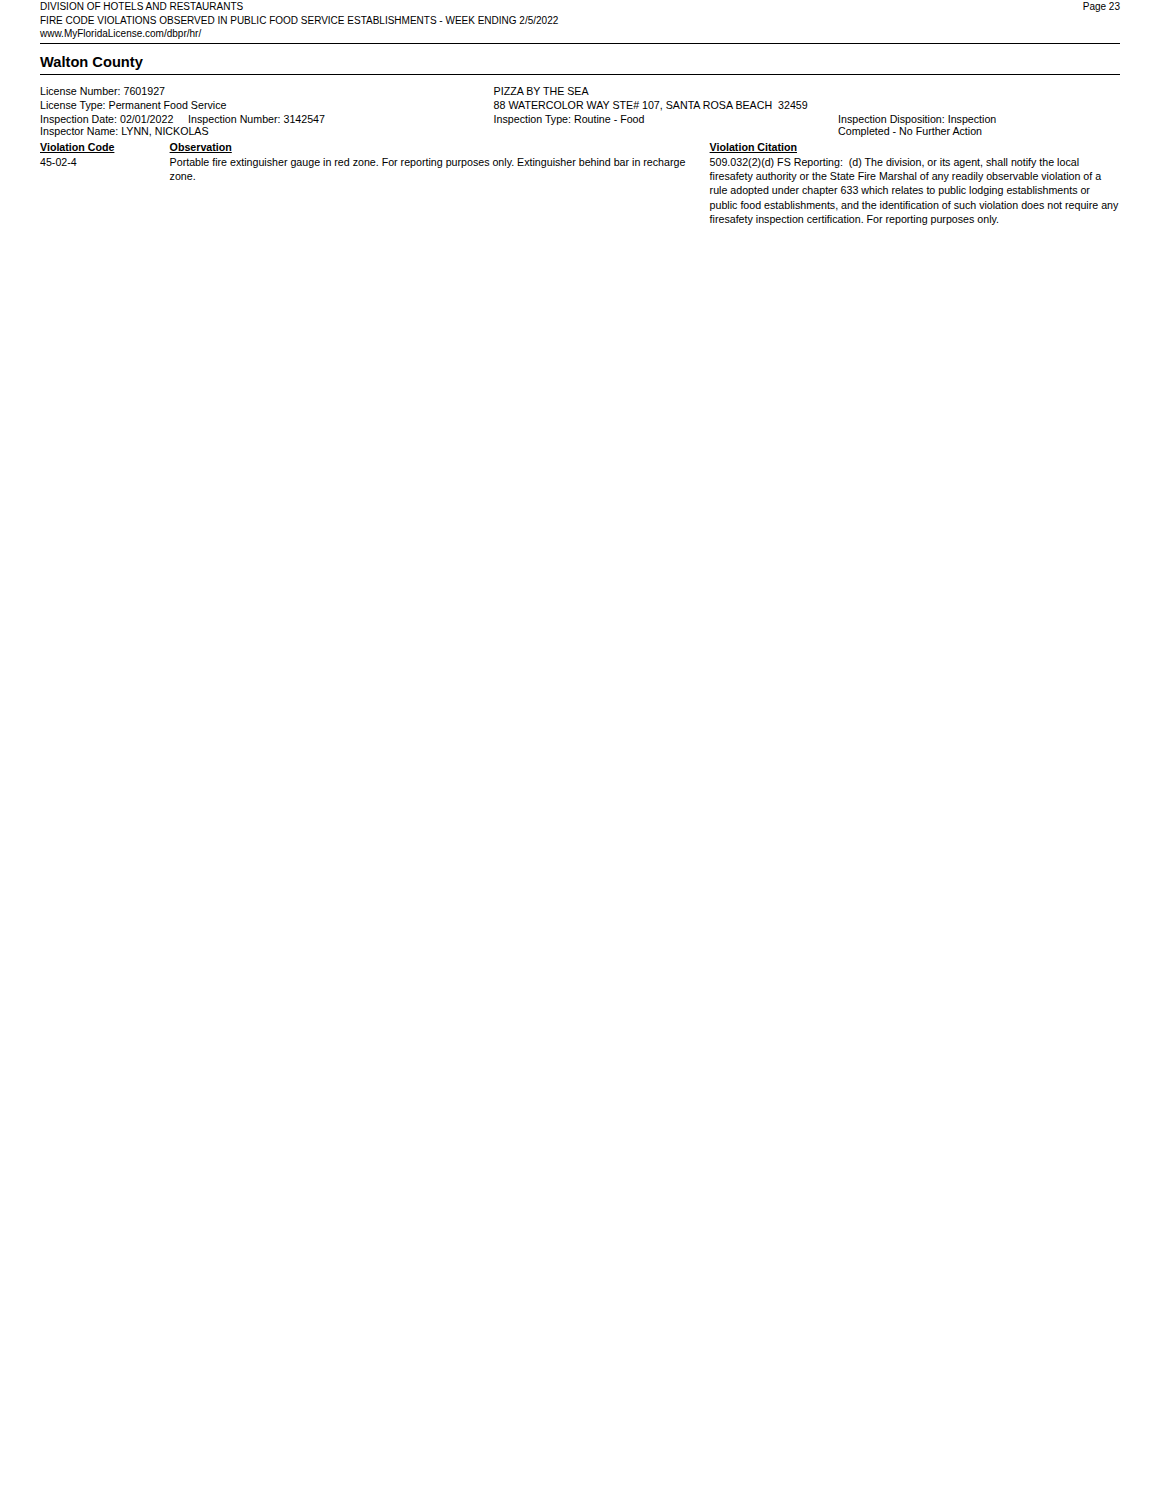DIVISION OF HOTELS AND RESTAURANTS
FIRE CODE VIOLATIONS OBSERVED IN PUBLIC FOOD SERVICE ESTABLISHMENTS - WEEK ENDING 2/5/2022
www.MyFloridaLicense.com/dbpr/hr/
Page 23
Walton County
| License Number: 7601927 | PIZZA BY THE SEA |
| License Type: Permanent Food Service | 88 WATERCOLOR WAY STE# 107, SANTA ROSA BEACH 32459 |
| Inspection Date: 02/01/2022 Inspection Number: 3142547 Inspector Name: LYNN, NICKOLAS | / Inspection Type: Routine - Food / Inspection Disposition: Inspection Completed - No Further Action / |
| Violation Code | Observation | Violation Citation |
| 45-02-4 | Portable fire extinguisher gauge in red zone. For reporting purposes only. Extinguisher behind bar in recharge zone. | 509.032(2)(d) FS Reporting: (d) The division, or its agent, shall notify the local firesafety authority or the State Fire Marshal of any readily observable violation of a rule adopted under chapter 633 which relates to public lodging establishments or public food establishments, and the identification of such violation does not require any firesafety inspection certification. For reporting purposes only. |